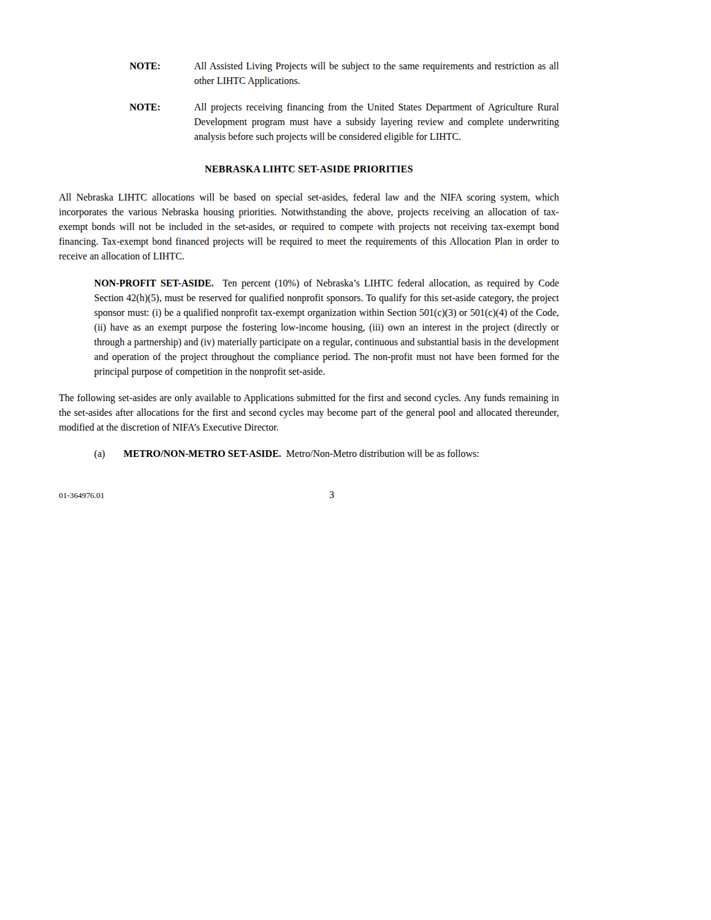NOTE:
All Assisted Living Projects will be subject to the same requirements and restriction as all other LIHTC Applications.
NOTE:
All projects receiving financing from the United States Department of Agriculture Rural Development program must have a subsidy layering review and complete underwriting analysis before such projects will be considered eligible for LIHTC.
NEBRASKA LIHTC SET-ASIDE PRIORITIES
All Nebraska LIHTC allocations will be based on special set-asides, federal law and the NIFA scoring system, which incorporates the various Nebraska housing priorities. Notwithstanding the above, projects receiving an allocation of tax-exempt bonds will not be included in the set-asides, or required to compete with projects not receiving tax-exempt bond financing. Tax-exempt bond financed projects will be required to meet the requirements of this Allocation Plan in order to receive an allocation of LIHTC.
NON-PROFIT SET-ASIDE. Ten percent (10%) of Nebraska’s LIHTC federal allocation, as required by Code Section 42(h)(5), must be reserved for qualified nonprofit sponsors. To qualify for this set-aside category, the project sponsor must: (i) be a qualified nonprofit tax-exempt organization within Section 501(c)(3) or 501(c)(4) of the Code, (ii) have as an exempt purpose the fostering low-income housing, (iii) own an interest in the project (directly or through a partnership) and (iv) materially participate on a regular, continuous and substantial basis in the development and operation of the project throughout the compliance period. The non-profit must not have been formed for the principal purpose of competition in the nonprofit set-aside.
The following set-asides are only available to Applications submitted for the first and second cycles. Any funds remaining in the set-asides after allocations for the first and second cycles may become part of the general pool and allocated thereunder, modified at the discretion of NIFA’s Executive Director.
(a)
METRO/NON-METRO SET-ASIDE. Metro/Non-Metro distribution will be as follows:
01-364976.01
3